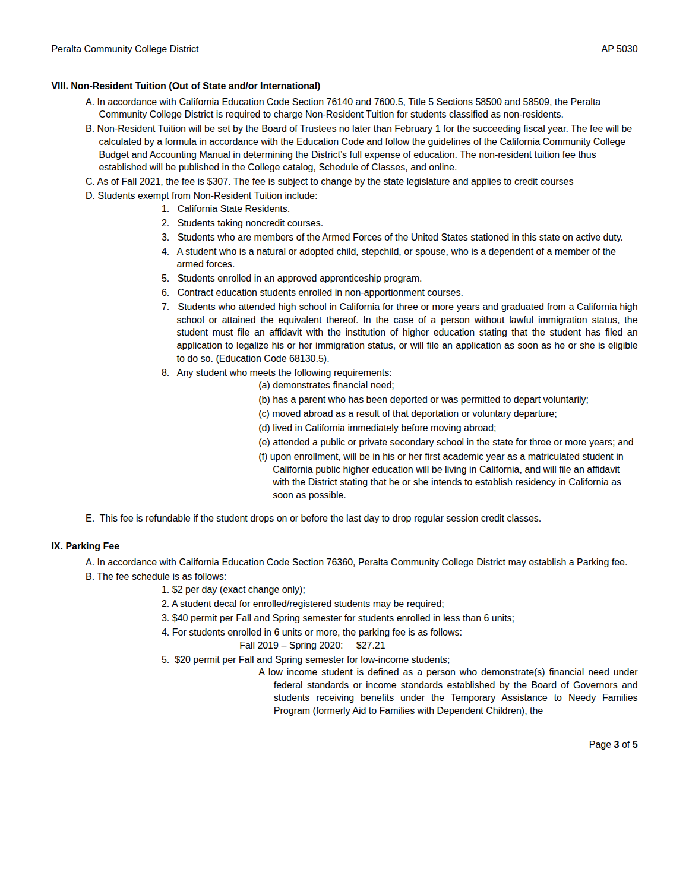Peralta Community College District AP 5030
VIII. Non-Resident Tuition (Out of State and/or International)
A. In accordance with California Education Code Section 76140 and 7600.5, Title 5 Sections 58500 and 58509, the Peralta Community College District is required to charge Non-Resident Tuition for students classified as non-residents.
B. Non-Resident Tuition will be set by the Board of Trustees no later than February 1 for the succeeding fiscal year. The fee will be calculated by a formula in accordance with the Education Code and follow the guidelines of the California Community College Budget and Accounting Manual in determining the District’s full expense of education. The non-resident tuition fee thus established will be published in the College catalog, Schedule of Classes, and online.
C. As of Fall 2021, the fee is $307. The fee is subject to change by the state legislature and applies to credit courses
D. Students exempt from Non-Resident Tuition include:
1. California State Residents.
2. Students taking noncredit courses.
3. Students who are members of the Armed Forces of the United States stationed in this state on active duty.
4. A student who is a natural or adopted child, stepchild, or spouse, who is a dependent of a member of the armed forces.
5. Students enrolled in an approved apprenticeship program.
6. Contract education students enrolled in non-apportionment courses.
7. Students who attended high school in California for three or more years and graduated from a California high school or attained the equivalent thereof. In the case of a person without lawful immigration status, the student must file an affidavit with the institution of higher education stating that the student has filed an application to legalize his or her immigration status, or will file an application as soon as he or she is eligible to do so. (Education Code 68130.5).
8. Any student who meets the following requirements:
(a) demonstrates financial need;
(b) has a parent who has been deported or was permitted to depart voluntarily;
(c) moved abroad as a result of that deportation or voluntary departure;
(d) lived in California immediately before moving abroad;
(e) attended a public or private secondary school in the state for three or more years; and
(f) upon enrollment, will be in his or her first academic year as a matriculated student in California public higher education will be living in California, and will file an affidavit with the District stating that he or she intends to establish residency in California as soon as possible.
E. This fee is refundable if the student drops on or before the last day to drop regular session credit classes.
IX. Parking Fee
A. In accordance with California Education Code Section 76360, Peralta Community College District may establish a Parking fee.
B. The fee schedule is as follows:
1. $2 per day (exact change only);
2. A student decal for enrolled/registered students may be required;
3. $40 permit per Fall and Spring semester for students enrolled in less than 6 units;
4. For students enrolled in 6 units or more, the parking fee is as follows:
Fall 2019 – Spring 2020: $27.21
5. $20 permit per Fall and Spring semester for low-income students;
A low income student is defined as a person who demonstrate(s) financial need under federal standards or income standards established by the Board of Governors and students receiving benefits under the Temporary Assistance to Needy Families Program (formerly Aid to Families with Dependent Children), the
Page 3 of 5